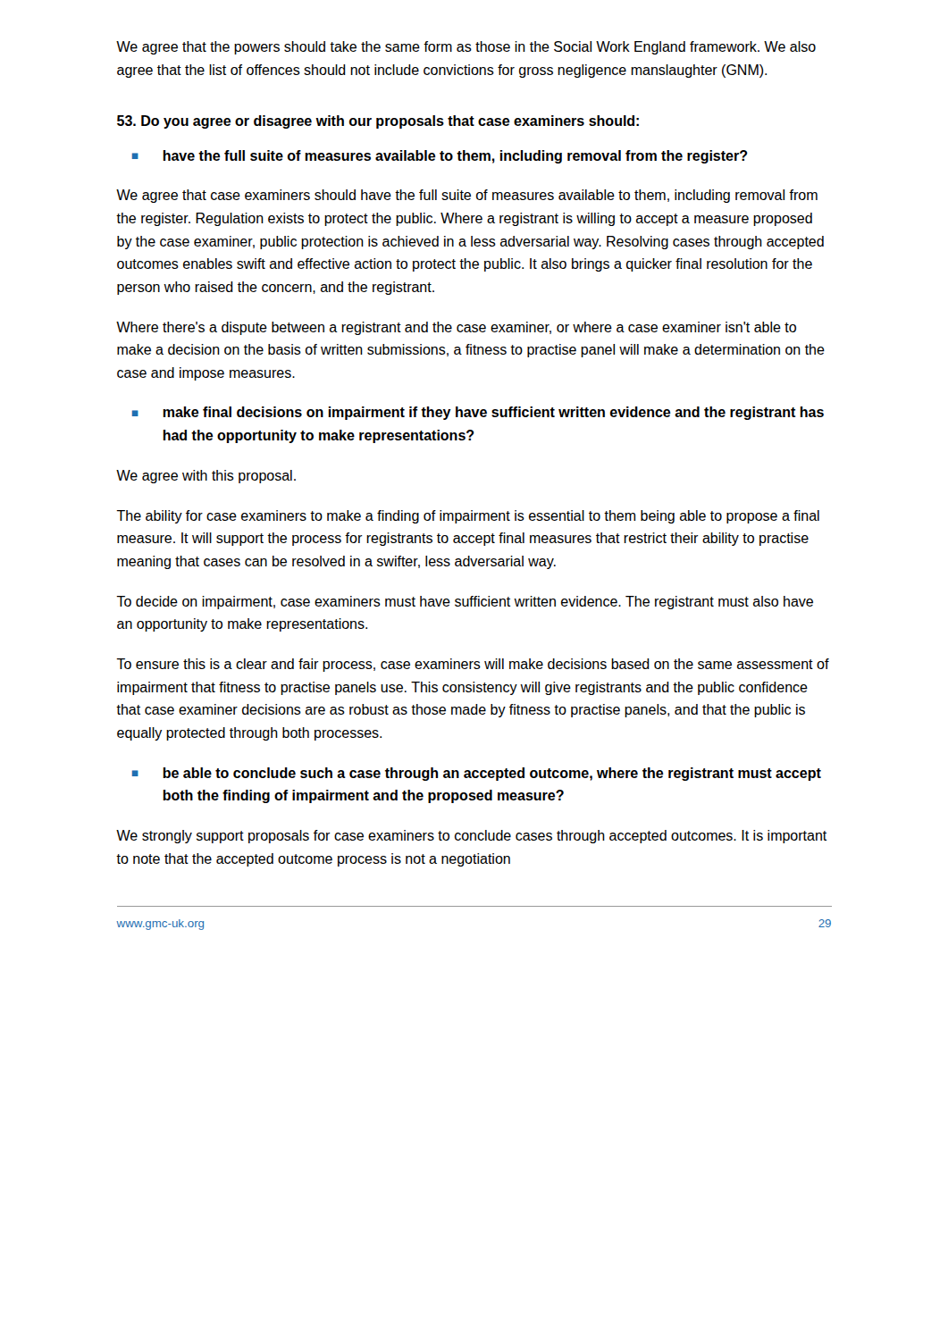We agree that the powers should take the same form as those in the Social Work England framework. We also agree that the list of offences should not include convictions for gross negligence manslaughter (GNM).
53. Do you agree or disagree with our proposals that case examiners should:
have the full suite of measures available to them, including removal from the register?
We agree that case examiners should have the full suite of measures available to them, including removal from the register. Regulation exists to protect the public. Where a registrant is willing to accept a measure proposed by the case examiner, public protection is achieved in a less adversarial way. Resolving cases through accepted outcomes enables swift and effective action to protect the public. It also brings a quicker final resolution for the person who raised the concern, and the registrant.
Where there's a dispute between a registrant and the case examiner, or where a case examiner isn't able to make a decision on the basis of written submissions, a fitness to practise panel will make a determination on the case and impose measures.
make final decisions on impairment if they have sufficient written evidence and the registrant has had the opportunity to make representations?
We agree with this proposal.
The ability for case examiners to make a finding of impairment is essential to them being able to propose a final measure. It will support the process for registrants to accept final measures that restrict their ability to practise meaning that cases can be resolved in a swifter, less adversarial way.
To decide on impairment, case examiners must have sufficient written evidence. The registrant must also have an opportunity to make representations.
To ensure this is a clear and fair process, case examiners will make decisions based on the same assessment of impairment that fitness to practise panels use. This consistency will give registrants and the public confidence that case examiner decisions are as robust as those made by fitness to practise panels, and that the public is equally protected through both processes.
be able to conclude such a case through an accepted outcome, where the registrant must accept both the finding of impairment and the proposed measure?
We strongly support proposals for case examiners to conclude cases through accepted outcomes. It is important to note that the accepted outcome process is not a negotiation
www.gmc-uk.org 29